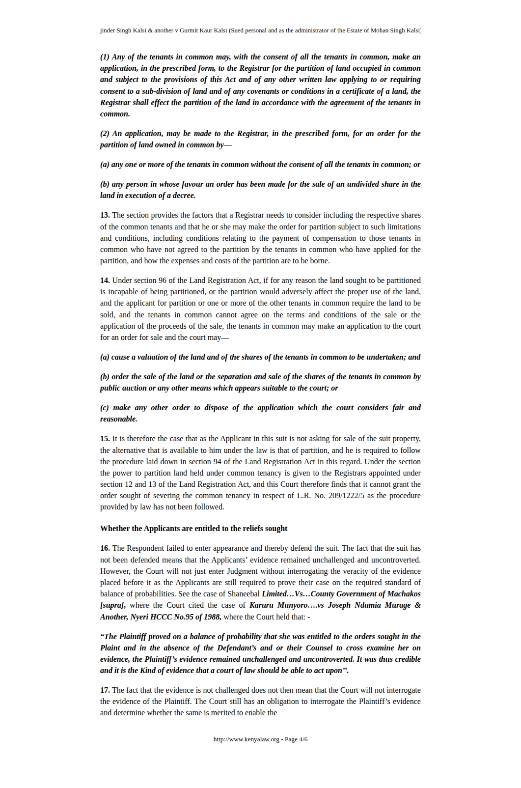jinder Singh Kalsi & another v Gurmit Kaur Kalsi (Sued personal and as the administrator of the Estate of Mohan Singh Kalsi) [2021] eK
(1) Any of the tenants in common may, with the consent of all the tenants in common, make an application, in the prescribed form, to the Registrar for the partition of land occupied in common and subject to the provisions of this Act and of any other written law applying to or requiring consent to a sub-division of land and of any covenants or conditions in a certificate of a land, the Registrar shall effect the partition of the land in accordance with the agreement of the tenants in common.
(2) An application, may be made to the Registrar, in the prescribed form, for an order for the partition of land owned in common by—
(a) any one or more of the tenants in common without the consent of all the tenants in common; or
(b) any person in whose favour an order has been made for the sale of an undivided share in the land in execution of a decree.
13. The section provides the factors that a Registrar needs to consider including the respective shares of the common tenants and that he or she may make the order for partition subject to such limitations and conditions, including conditions relating to the payment of compensation to those tenants in common who have not agreed to the partition by the tenants in common who have applied for the partition, and how the expenses and costs of the partition are to be borne.
14. Under section 96 of the Land Registration Act, if for any reason the land sought to be partitioned is incapable of being partitioned, or the partition would adversely affect the proper use of the land, and the applicant for partition or one or more of the other tenants in common require the land to be sold, and the tenants in common cannot agree on the terms and conditions of the sale or the application of the proceeds of the sale, the tenants in common may make an application to the court for an order for sale and the court may—
(a) cause a valuation of the land and of the shares of the tenants in common to be undertaken; and
(b) order the sale of the land or the separation and sale of the shares of the tenants in common by public auction or any other means which appears suitable to the court; or
(c) make any other order to dispose of the application which the court considers fair and reasonable.
15. It is therefore the case that as the Applicant in this suit is not asking for sale of the suit property, the alternative that is available to him under the law is that of partition, and he is required to follow the procedure laid down in section 94 of the Land Registration Act in this regard. Under the section the power to partition land held under common tenancy is given to the Registrars appointed under section 12 and 13 of the Land Registration Act, and this Court therefore finds that it cannot grant the order sought of severing the common tenancy in respect of L.R. No. 209/1222/5 as the procedure provided by law has not been followed.
Whether the Applicants are entitled to the reliefs sought
16. The Respondent failed to enter appearance and thereby defend the suit. The fact that the suit has not been defended means that the Applicants’ evidence remained unchallenged and uncontroverted. However, the Court will not just enter Judgment without interrogating the veracity of the evidence placed before it as the Applicants are still required to prove their case on the required standard of balance of probabilities. See the case of Shaneebal Limited…Vs…County Government of Machakos [supra], where the Court cited the case of Karuru Munyoro….vs Joseph Ndumia Murage & Another, Nyeri HCCC No.95 of 1988, where the Court held that: -
“The Plaintiff proved on a balance of probability that she was entitled to the orders sought in the Plaint and in the absence of the Defendant’s and or their Counsel to cross examine her on evidence, the Plaintiff’s evidence remained unchallenged and uncontroverted. It was thus credible and it is the Kind of evidence that a court of law should be able to act upon’’.
17. The fact that the evidence is not challenged does not then mean that the Court will not interrogate the evidence of the Plaintiff. The Court still has an obligation to interrogate the Plaintiff’s evidence and determine whether the same is merited to enable the
http://www.kenyalaw.org - Page 4/6